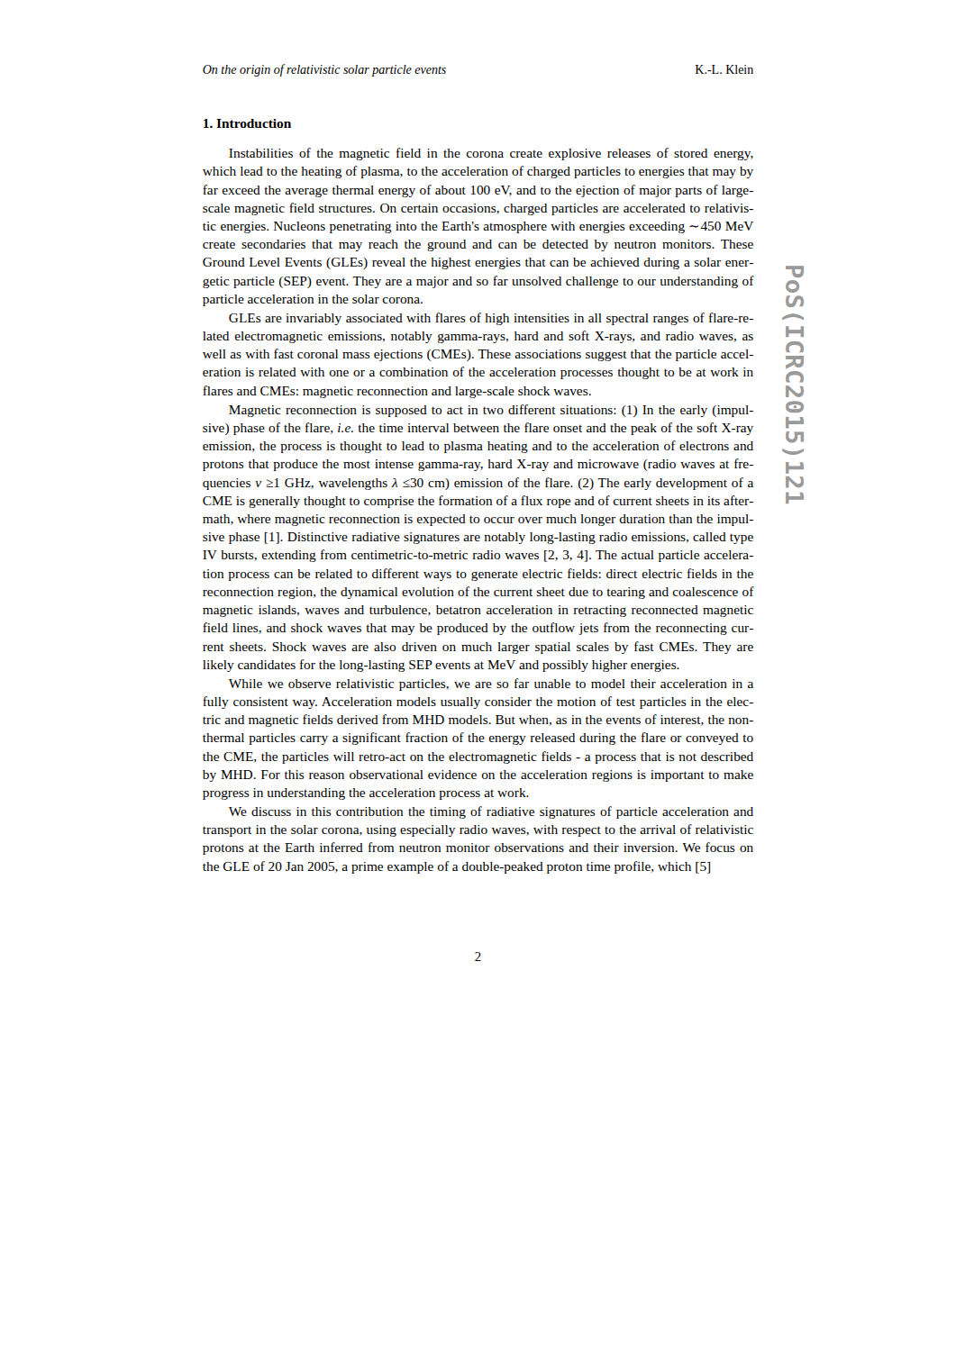On the origin of relativistic solar particle events K.-L. Klein
PoS(ICRC2015)121
1. Introduction
Instabilities of the magnetic field in the corona create explosive releases of stored energy, which lead to the heating of plasma, to the acceleration of charged particles to energies that may by far exceed the average thermal energy of about 100 eV, and to the ejection of major parts of large-scale magnetic field structures. On certain occasions, charged particles are accelerated to relativistic energies. Nucleons penetrating into the Earth's atmosphere with energies exceeding ∼450 MeV create secondaries that may reach the ground and can be detected by neutron monitors. These Ground Level Events (GLEs) reveal the highest energies that can be achieved during a solar energetic particle (SEP) event. They are a major and so far unsolved challenge to our understanding of particle acceleration in the solar corona.
GLEs are invariably associated with flares of high intensities in all spectral ranges of flare-related electromagnetic emissions, notably gamma-rays, hard and soft X-rays, and radio waves, as well as with fast coronal mass ejections (CMEs). These associations suggest that the particle acceleration is related with one or a combination of the acceleration processes thought to be at work in flares and CMEs: magnetic reconnection and large-scale shock waves.
Magnetic reconnection is supposed to act in two different situations: (1) In the early (impulsive) phase of the flare, i.e. the time interval between the flare onset and the peak of the soft X-ray emission, the process is thought to lead to plasma heating and to the acceleration of electrons and protons that produce the most intense gamma-ray, hard X-ray and microwave (radio waves at frequencies ν ≥1 GHz, wavelengths λ ≤30 cm) emission of the flare. (2) The early development of a CME is generally thought to comprise the formation of a flux rope and of current sheets in its aftermath, where magnetic reconnection is expected to occur over much longer duration than the impulsive phase [1]. Distinctive radiative signatures are notably long-lasting radio emissions, called type IV bursts, extending from centimetric-to-metric radio waves [2, 3, 4]. The actual particle acceleration process can be related to different ways to generate electric fields: direct electric fields in the reconnection region, the dynamical evolution of the current sheet due to tearing and coalescence of magnetic islands, waves and turbulence, betatron acceleration in retracting reconnected magnetic field lines, and shock waves that may be produced by the outflow jets from the reconnecting current sheets. Shock waves are also driven on much larger spatial scales by fast CMEs. They are likely candidates for the long-lasting SEP events at MeV and possibly higher energies.
While we observe relativistic particles, we are so far unable to model their acceleration in a fully consistent way. Acceleration models usually consider the motion of test particles in the electric and magnetic fields derived from MHD models. But when, as in the events of interest, the non-thermal particles carry a significant fraction of the energy released during the flare or conveyed to the CME, the particles will retro-act on the electromagnetic fields - a process that is not described by MHD. For this reason observational evidence on the acceleration regions is important to make progress in understanding the acceleration process at work.
We discuss in this contribution the timing of radiative signatures of particle acceleration and transport in the solar corona, using especially radio waves, with respect to the arrival of relativistic protons at the Earth inferred from neutron monitor observations and their inversion. We focus on the GLE of 20 Jan 2005, a prime example of a double-peaked proton time profile, which [5]
2